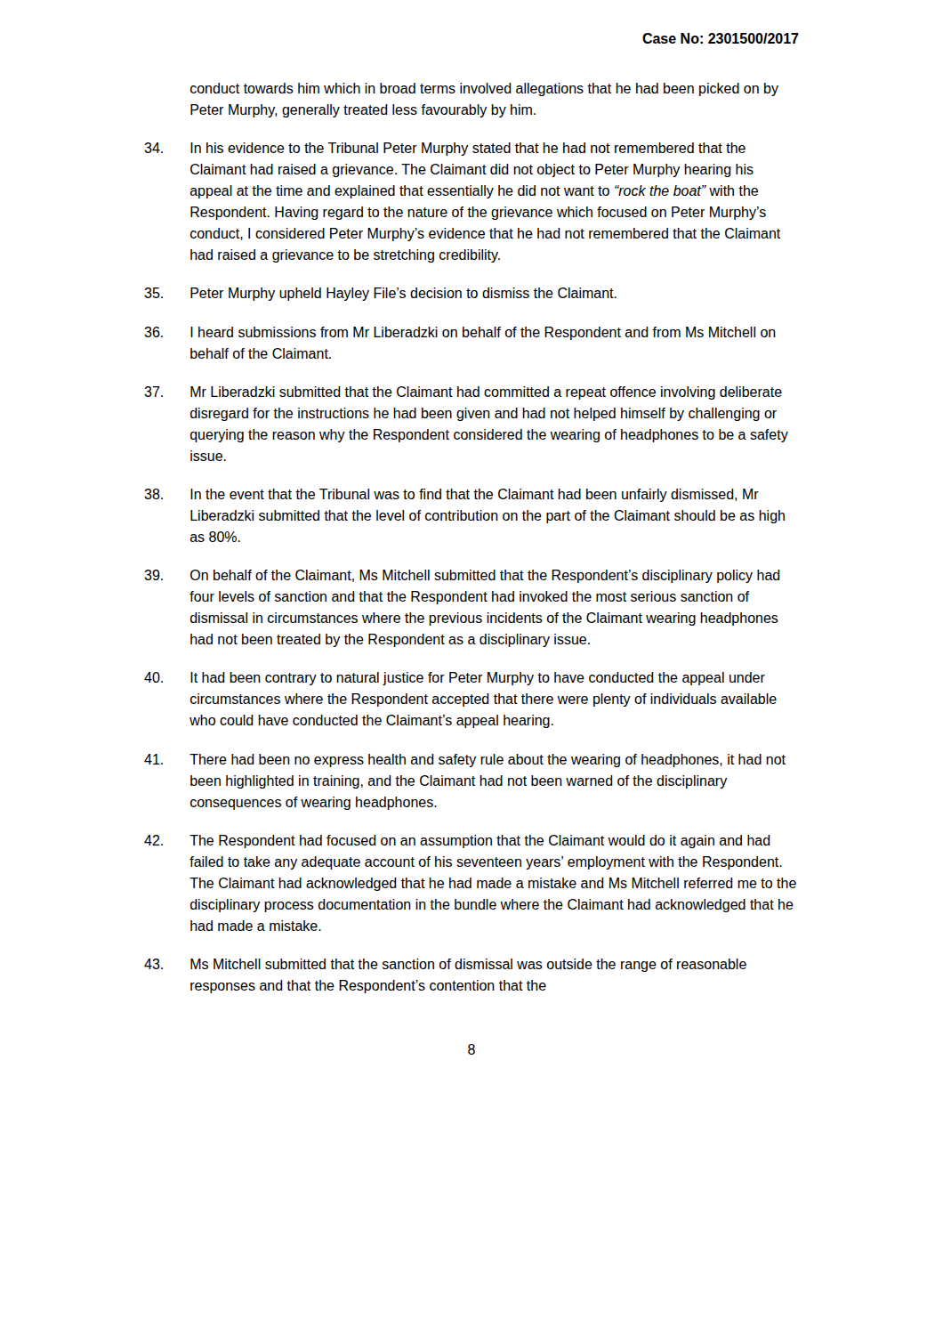Case No: 2301500/2017
conduct towards him which in broad terms involved allegations that he had been picked on by Peter Murphy, generally treated less favourably by him.
In his evidence to the Tribunal Peter Murphy stated that he had not remembered that the Claimant had raised a grievance. The Claimant did not object to Peter Murphy hearing his appeal at the time and explained that essentially he did not want to “rock the boat” with the Respondent. Having regard to the nature of the grievance which focused on Peter Murphy’s conduct, I considered Peter Murphy’s evidence that he had not remembered that the Claimant had raised a grievance to be stretching credibility.
Peter Murphy upheld Hayley File’s decision to dismiss the Claimant.
I heard submissions from Mr Liberadzki on behalf of the Respondent and from Ms Mitchell on behalf of the Claimant.
Mr Liberadzki submitted that the Claimant had committed a repeat offence involving deliberate disregard for the instructions he had been given and had not helped himself by challenging or querying the reason why the Respondent considered the wearing of headphones to be a safety issue.
In the event that the Tribunal was to find that the Claimant had been unfairly dismissed, Mr Liberadzki submitted that the level of contribution on the part of the Claimant should be as high as 80%.
On behalf of the Claimant, Ms Mitchell submitted that the Respondent’s disciplinary policy had four levels of sanction and that the Respondent had invoked the most serious sanction of dismissal in circumstances where the previous incidents of the Claimant wearing headphones had not been treated by the Respondent as a disciplinary issue.
It had been contrary to natural justice for Peter Murphy to have conducted the appeal under circumstances where the Respondent accepted that there were plenty of individuals available who could have conducted the Claimant’s appeal hearing.
There had been no express health and safety rule about the wearing of headphones, it had not been highlighted in training, and the Claimant had not been warned of the disciplinary consequences of wearing headphones.
The Respondent had focused on an assumption that the Claimant would do it again and had failed to take any adequate account of his seventeen years’ employment with the Respondent. The Claimant had acknowledged that he had made a mistake and Ms Mitchell referred me to the disciplinary process documentation in the bundle where the Claimant had acknowledged that he had made a mistake.
Ms Mitchell submitted that the sanction of dismissal was outside the range of reasonable responses and that the Respondent’s contention that the
8